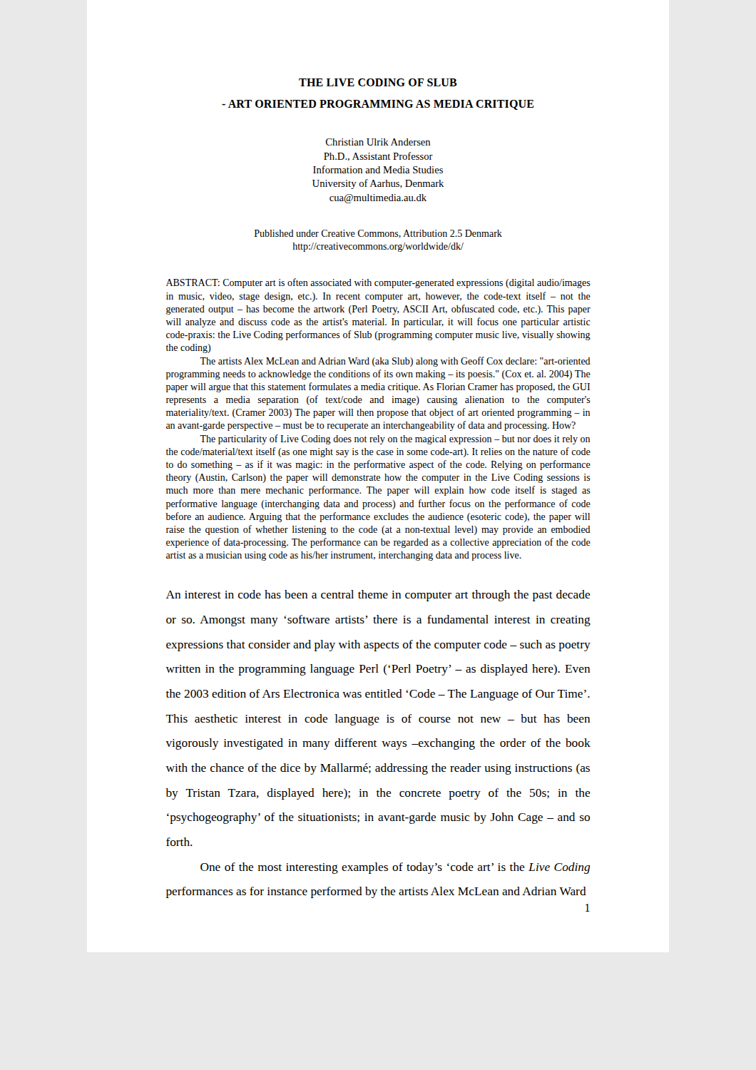The Live Coding of Slub- Art Oriented Programming as Media Critique
Christian Ulrik Andersen
Ph.D., Assistant Professor
Information and Media Studies
University of Aarhus, Denmark
cua@multimedia.au.dk
Published under Creative Commons, Attribution 2.5 Denmark
http://creativecommons.org/worldwide/dk/
ABSTRACT: Computer art is often associated with computer-generated expressions (digital audio/images in music, video, stage design, etc.). In recent computer art, however, the code-text itself – not the generated output – has become the artwork (Perl Poetry, ASCII Art, obfuscated code, etc.). This paper will analyze and discuss code as the artist's material. In particular, it will focus one particular artistic code-praxis: the Live Coding performances of Slub (programming computer music live, visually showing the coding)
The artists Alex McLean and Adrian Ward (aka Slub) along with Geoff Cox declare: "art-oriented programming needs to acknowledge the conditions of its own making – its poesis." (Cox et. al. 2004) The paper will argue that this statement formulates a media critique. As Florian Cramer has proposed, the GUI represents a media separation (of text/code and image) causing alienation to the computer's materiality/text. (Cramer 2003) The paper will then propose that object of art oriented programming – in an avant-garde perspective – must be to recuperate an interchangeability of data and processing. How?
The particularity of Live Coding does not rely on the magical expression – but nor does it rely on the code/material/text itself (as one might say is the case in some code-art). It relies on the nature of code to do something – as if it was magic: in the performative aspect of the code. Relying on performance theory (Austin, Carlson) the paper will demonstrate how the computer in the Live Coding sessions is much more than mere mechanic performance. The paper will explain how code itself is staged as performative language (interchanging data and process) and further focus on the performance of code before an audience. Arguing that the performance excludes the audience (esoteric code), the paper will raise the question of whether listening to the code (at a non-textual level) may provide an embodied experience of data-processing. The performance can be regarded as a collective appreciation of the code artist as a musician using code as his/her instrument, interchanging data and process live.
An interest in code has been a central theme in computer art through the past decade or so. Amongst many ‘software artists’ there is a fundamental interest in creating expressions that consider and play with aspects of the computer code – such as poetry written in the programming language Perl (‘Perl Poetry’ – as displayed here). Even the 2003 edition of Ars Electronica was entitled ‘Code – The Language of Our Time’. This aesthetic interest in code language is of course not new – but has been vigorously investigated in many different ways –exchanging the order of the book with the chance of the dice by Mallarmé; addressing the reader using instructions (as by Tristan Tzara, displayed here); in the concrete poetry of the 50s; in the ‘psychogeography’ of the situationists; in avant-garde music by John Cage – and so forth.
One of the most interesting examples of today’s ‘code art’ is the Live Coding performances as for instance performed by the artists Alex McLean and Adrian Ward
1